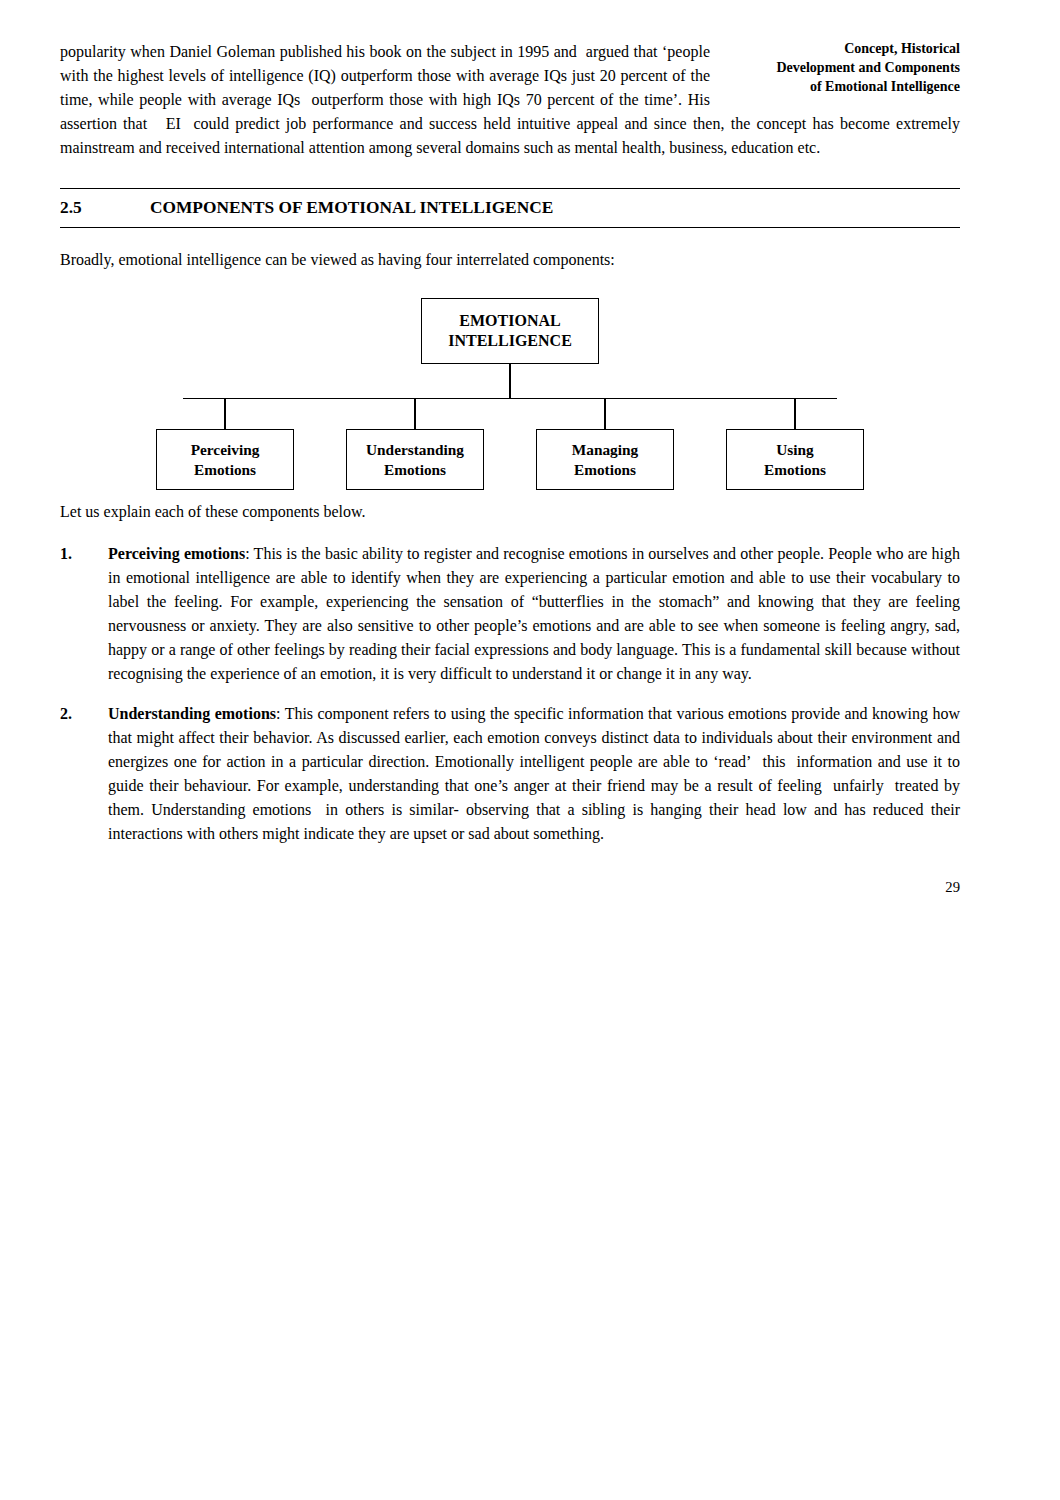Concept, Historical
Development and Components
of Emotional Intelligence
popularity when Daniel Goleman published his book on the subject in 1995 and argued that ‘people with the highest levels of intelligence (IQ) outperform those with average IQs just 20 percent of the time, while people with average IQs outperform those with high IQs 70 percent of the time’. His assertion that EI could predict job performance and success held intuitive appeal and since then, the concept has become extremely mainstream and received international attention among several domains such as mental health, business, education etc.
2.5 COMPONENTS OF EMOTIONAL INTELLIGENCE
Broadly, emotional intelligence can be viewed as having four interrelated components:
EMOTIONAL
INTELLIGENCE
Perceiving
Emotions
Understanding
Emotions
Managing
Emotions
Using
Emotions
Let us explain each of these components below.
1. Perceiving emotions: This is the basic ability to register and recognise emotions in ourselves and other people. People who are high in emotional intelligence are able to identify when they are experiencing a particular emotion and able to use their vocabulary to label the feeling. For example, experiencing the sensation of “butterflies in the stomach” and knowing that they are feeling nervousness or anxiety. They are also sensitive to other people’s emotions and are able to see when someone is feeling angry, sad, happy or a range of other feelings by reading their facial expressions and body language. This is a fundamental skill because without recognising the experience of an emotion, it is very difficult to understand it or change it in any way.
2. Understanding emotions: This component refers to using the specific information that various emotions provide and knowing how that might affect their behavior. As discussed earlier, each emotion conveys distinct data to individuals about their environment and energizes one for action in a particular direction. Emotionally intelligent people are able to ‘read’ this information and use it to guide their behaviour. For example, understanding that one’s anger at their friend may be a result of feeling unfairly treated by them. Understanding emotions in others is similar- observing that a sibling is hanging their head low and has reduced their interactions with others might indicate they are upset or sad about something.
29